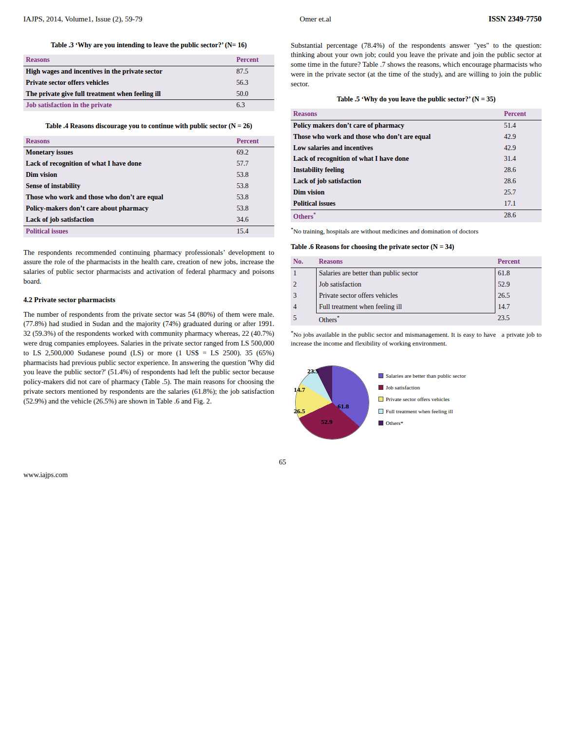IAJPS, 2014, Volume1, Issue (2), 59-79 Omer et.al ISSN 2349-7750
Table .3 ‘Why are you intending to leave the public sector?’ (N= 16)
| Reasons | Percent |
| --- | --- |
| High wages and incentives in the private sector | 87.5 |
| Private sector offers vehicles | 56.3 |
| The private give full treatment when feeling ill | 50.0 |
| Job satisfaction in the private | 6.3 |
Table .4 Reasons discourage you to continue with public sector (N = 26)
| Reasons | Percent |
| --- | --- |
| Monetary issues | 69.2 |
| Lack of recognition of what I have done | 57.7 |
| Dim vision | 53.8 |
| Sense of instability | 53.8 |
| Those who work and those who don’t are equal | 53.8 |
| Policy-makers don’t care about pharmacy | 53.8 |
| Lack of job satisfaction | 34.6 |
| Political issues | 15.4 |
The respondents recommended continuing pharmacy professionals’ development to assure the role of the pharmacists in the health care, creation of new jobs, increase the salaries of public sector pharmacists and activation of federal pharmacy and poisons board.
4.2 Private sector pharmacists
The number of respondents from the private sector was 54 (80%) of them were male. (77.8%) had studied in Sudan and the majority (74%) graduated during or after 1991. 32 (59.3%) of the respondents worked with community pharmacy whereas, 22 (40.7%) were drug companies employees. Salaries in the private sector ranged from LS 500,000 to LS 2,500,000 Sudanese pound (LS) or more (1 US$ = LS 2500). 35 (65%) pharmacists had previous public sector experience. In answering the question 'Why did you leave the public sector?' (51.4%) of respondents had left the public sector because policy-makers did not care of pharmacy (Table .5). The main reasons for choosing the private sectors mentioned by respondents are the salaries (61.8%); the job satisfaction (52.9%) and the vehicle (26.5%) are shown in Table .6 and Fig. 2.
Substantial percentage (78.4%) of the respondents answer "yes" to the question: thinking about your own job; could you leave the private and join the public sector at some time in the future? Table .7 shows the reasons, which encourage pharmacists who were in the private sector (at the time of the study), and are willing to join the public sector.
Table .5 ‘Why do you leave the public sector?’ (N = 35)
| Reasons | Percent |
| --- | --- |
| Policy makers don’t care of pharmacy | 51.4 |
| Those who work and those who don’t are equal | 42.9 |
| Low salaries and incentives | 42.9 |
| Lack of recognition of what I have done | 31.4 |
| Instability feeling | 28.6 |
| Lack of job satisfaction | 28.6 |
| Dim vision | 25.7 |
| Political issues | 17.1 |
| Others * | 28.6 |
*No training, hospitals are without medicines and domination of doctors
Table .6 Reasons for choosing the private sector (N = 34)
| No. | Reasons | Percent |
| --- | --- | --- |
| 1 | Salaries are better than public sector | 61.8 |
| 2 | Job satisfaction | 52.9 |
| 3 | Private sector offers vehicles | 26.5 |
| 4 | Full treatment when feeling ill | 14.7 |
| 5 | Others * | 23.5 |
*No jobs available in the public sector and mismanagement. It is easy to have a private job to increase the income and flexibility of working environment.
61.8 52.9 26.5 14.7 23.5
Salaries are better than public sector
Job satisfaction
Private sector offers vehicles
Full treatment when feeling ill
Others*
65
www.iajps.com